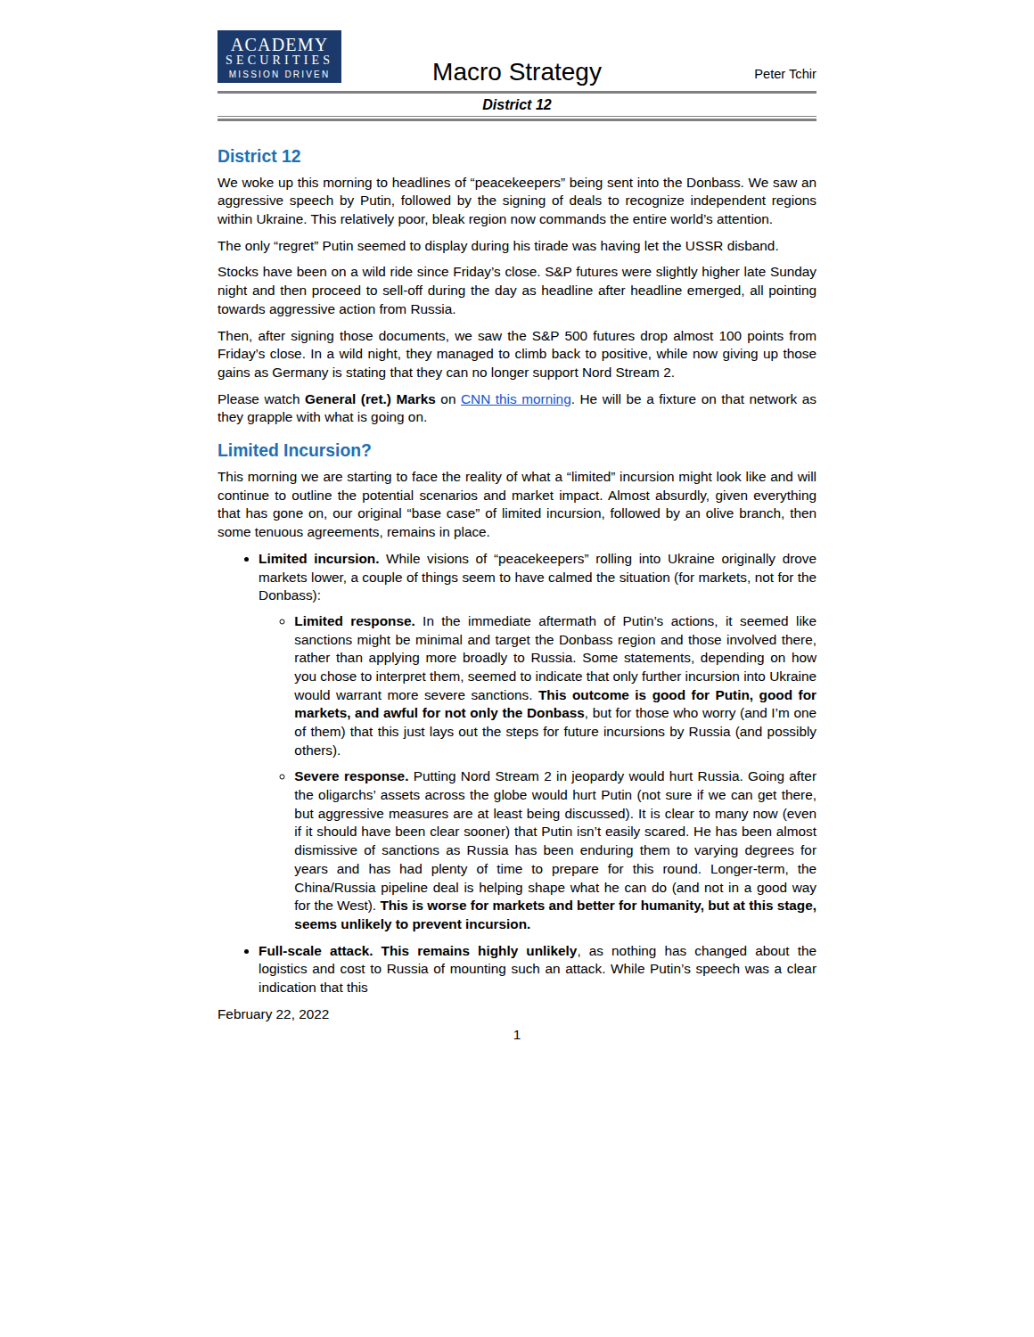ACADEMY
SECURITIES
MISSION DRIVEN
Macro Strategy
Peter Tchir
District 12
District 12
We woke up this morning to headlines of “peacekeepers” being sent into the Donbass. We saw an aggressive speech by Putin, followed by the signing of deals to recognize independent regions within Ukraine. This relatively poor, bleak region now commands the entire world’s attention.
The only “regret” Putin seemed to display during his tirade was having let the USSR disband.
Stocks have been on a wild ride since Friday’s close. S&P futures were slightly higher late Sunday night and then proceed to sell-off during the day as headline after headline emerged, all pointing towards aggressive action from Russia.
Then, after signing those documents, we saw the S&P 500 futures drop almost 100 points from Friday’s close. In a wild night, they managed to climb back to positive, while now giving up those gains as Germany is stating that they can no longer support Nord Stream 2.
Please watch General (ret.) Marks on CNN this morning. He will be a fixture on that network as they grapple with what is going on.
Limited Incursion?
This morning we are starting to face the reality of what a “limited” incursion might look like and will continue to outline the potential scenarios and market impact. Almost absurdly, given everything that has gone on, our original “base case” of limited incursion, followed by an olive branch, then some tenuous agreements, remains in place.
Limited incursion. While visions of “peacekeepers” rolling into Ukraine originally drove markets lower, a couple of things seem to have calmed the situation (for markets, not for the Donbass):
Limited response. In the immediate aftermath of Putin’s actions, it seemed like sanctions might be minimal and target the Donbass region and those involved there, rather than applying more broadly to Russia. Some statements, depending on how you chose to interpret them, seemed to indicate that only further incursion into Ukraine would warrant more severe sanctions. This outcome is good for Putin, good for markets, and awful for not only the Donbass, but for those who worry (and I’m one of them) that this just lays out the steps for future incursions by Russia (and possibly others).
Severe response. Putting Nord Stream 2 in jeopardy would hurt Russia. Going after the oligarchs’ assets across the globe would hurt Putin (not sure if we can get there, but aggressive measures are at least being discussed). It is clear to many now (even if it should have been clear sooner) that Putin isn’t easily scared. He has been almost dismissive of sanctions as Russia has been enduring them to varying degrees for years and has had plenty of time to prepare for this round. Longer-term, the China/Russia pipeline deal is helping shape what he can do (and not in a good way for the West). This is worse for markets and better for humanity, but at this stage, seems unlikely to prevent incursion.
Full-scale attack. This remains highly unlikely, as nothing has changed about the logistics and cost to Russia of mounting such an attack. While Putin’s speech was a clear indication that this
February 22, 2022
1